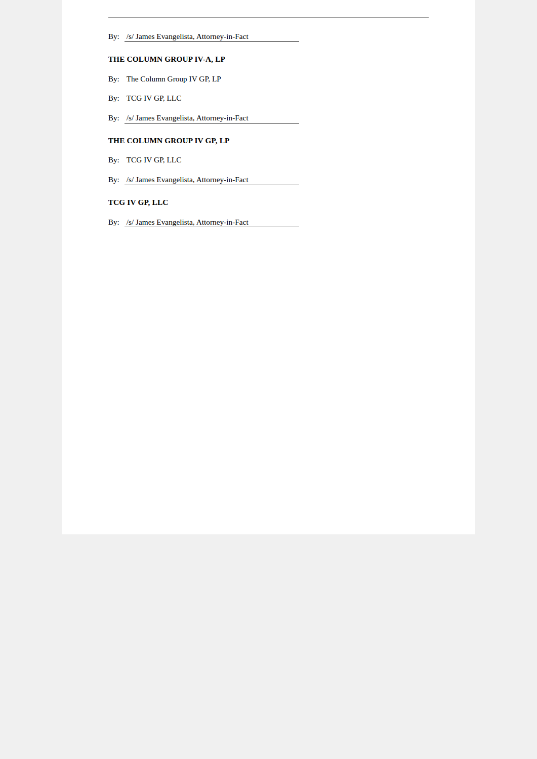By:/s/ James Evangelista, Attorney-in-Fact
THE COLUMN GROUP IV-A, LP
By: The Column Group IV GP, LP
By: TCG IV GP, LLC
By:/s/ James Evangelista, Attorney-in-Fact
THE COLUMN GROUP IV GP, LP
By: TCG IV GP, LLC
By:/s/ James Evangelista, Attorney-in-Fact
TCG IV GP, LLC
By:/s/ James Evangelista, Attorney-in-Fact